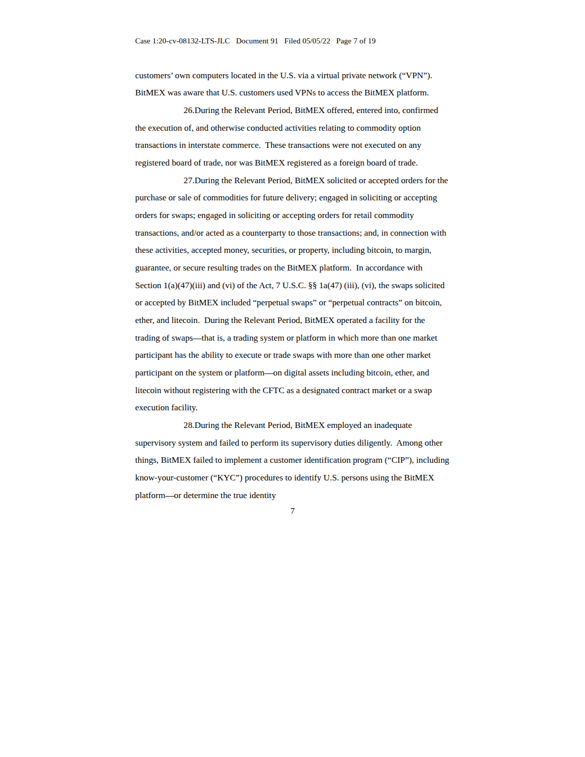Case 1:20-cv-08132-LTS-JLC Document 91 Filed 05/05/22 Page 7 of 19
customers’ own computers located in the U.S. via a virtual private network (“VPN”). BitMEX was aware that U.S. customers used VPNs to access the BitMEX platform.
26. During the Relevant Period, BitMEX offered, entered into, confirmed the execution of, and otherwise conducted activities relating to commodity option transactions in interstate commerce. These transactions were not executed on any registered board of trade, nor was BitMEX registered as a foreign board of trade.
27. During the Relevant Period, BitMEX solicited or accepted orders for the purchase or sale of commodities for future delivery; engaged in soliciting or accepting orders for swaps; engaged in soliciting or accepting orders for retail commodity transactions, and/or acted as a counterparty to those transactions; and, in connection with these activities, accepted money, securities, or property, including bitcoin, to margin, guarantee, or secure resulting trades on the BitMEX platform. In accordance with Section 1(a)(47)(iii) and (vi) of the Act, 7 U.S.C. §§ 1a(47) (iii), (vi), the swaps solicited or accepted by BitMEX included “perpetual swaps” or “perpetual contracts” on bitcoin, ether, and litecoin. During the Relevant Period, BitMEX operated a facility for the trading of swaps—that is, a trading system or platform in which more than one market participant has the ability to execute or trade swaps with more than one other market participant on the system or platform—on digital assets including bitcoin, ether, and litecoin without registering with the CFTC as a designated contract market or a swap execution facility.
28. During the Relevant Period, BitMEX employed an inadequate supervisory system and failed to perform its supervisory duties diligently. Among other things, BitMEX failed to implement a customer identification program (“CIP”), including know-your-customer (“KYC”) procedures to identify U.S. persons using the BitMEX platform—or determine the true identity
7